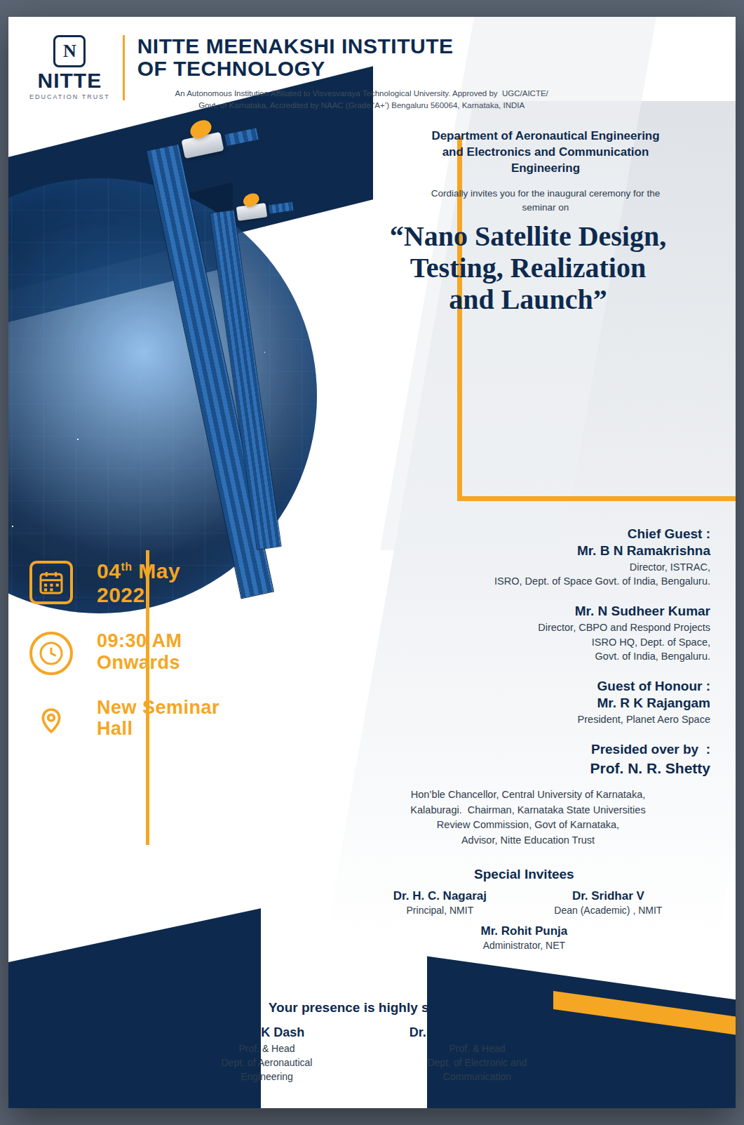N
NITTE
EDUCATION TRUST
Nitte Meenakshi Institute
of Technology
An Autonomous Institution Affiliated to Visvesvaraya Technological University. Approved by UGC/AICTE/
Govt. of Karnataka, Accredited by NAAC (Grade ‘A+’) Bengaluru 560064, Karnataka, INDIA
04th May
2022
09:30 AM
Onwards
New Seminar
Hall
Department of Aeronautical Engineering
and Electronics and Communication
Engineering
Cordially invites you for the inaugural ceremony for the
seminar on
“Nano Satellite Design,
Testing, Realization
and Launch”
Chief Guest :
Mr. B N Ramakrishna
Director, ISTRAC,
ISRO, Dept. of Space Govt. of India, Bengaluru.
Mr. N Sudheer Kumar
Director, CBPO and Respond Projects
ISRO HQ, Dept. of Space,
Govt. of India, Bengaluru.
Guest of Honour :
Mr. R K Rajangam
President, Planet Aero Space
Presided over by :
Prof. N. R. Shetty
Hon’ble Chancellor, Central University of Karnataka,
Kalaburagi. Chairman, Karnataka State Universities
Review Commission, Govt of Karnataka,
Advisor, Nitte Education Trust
Special Invitees
Dr. H. C. Nagaraj
Principal, NMIT
Dr. Sridhar V
Dean (Academic) , NMIT
Mr. Rohit Punja
Administrator, NET
Your presence is highly solicited
Dr. P K Dash
Prof. & Head
Dept. of Aeronautical
Engineering
Dr. Ramachandra A.C.
Prof. & Head
Dept. of Electronic and
Communication